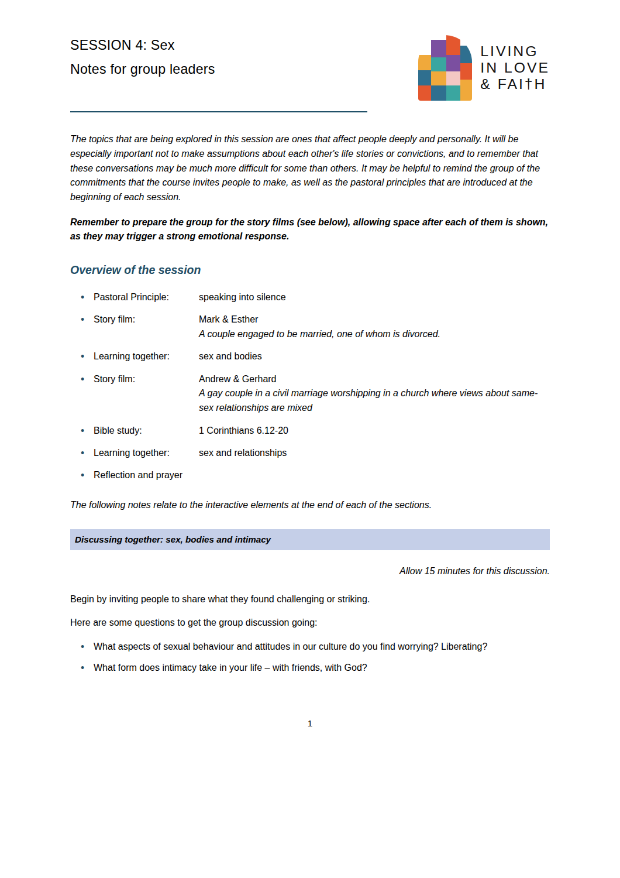SESSION 4: Sex
Notes for group leaders
LIVING
IN LOVE
& FAI†H
The topics that are being explored in this session are ones that affect people deeply and personally. It will be especially important not to make assumptions about each other's life stories or convictions, and to remember that these conversations may be much more difficult for some than others. It may be helpful to remind the group of the commitments that the course invites people to make, as well as the pastoral principles that are introduced at the beginning of each session.
Remember to prepare the group for the story films (see below), allowing space after each of them is shown, as they may trigger a strong emotional response.
Overview of the session
Pastoral Principle:
speaking into silence
Story film:
Mark & EstherA couple engaged to be married, one of whom is divorced.
Learning together:
sex and bodies
Story film:
Andrew & GerhardA gay couple in a civil marriage worshipping in a church where views about same-sex relationships are mixed
Bible study:
1 Corinthians 6.12-20
Learning together:
sex and relationships
Reflection and prayer
The following notes relate to the interactive elements at the end of each of the sections.
Discussing together: sex, bodies and intimacy
Allow 15 minutes for this discussion.
Begin by inviting people to share what they found challenging or striking.
Here are some questions to get the group discussion going:
What aspects of sexual behaviour and attitudes in our culture do you find worrying? Liberating?
What form does intimacy take in your life – with friends, with God?
1